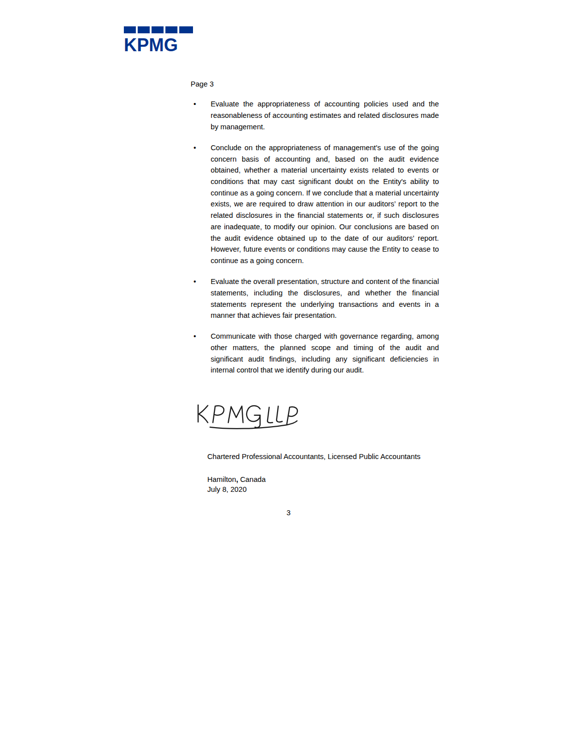KPMG
Page 3
Evaluate the appropriateness of accounting policies used and the reasonableness of accounting estimates and related disclosures made by management.
Conclude on the appropriateness of management's use of the going concern basis of accounting and, based on the audit evidence obtained, whether a material uncertainty exists related to events or conditions that may cast significant doubt on the Entity's ability to continue as a going concern. If we conclude that a material uncertainty exists, we are required to draw attention in our auditors’ report to the related disclosures in the financial statements or, if such disclosures are inadequate, to modify our opinion. Our conclusions are based on the audit evidence obtained up to the date of our auditors’ report. However, future events or conditions may cause the Entity to cease to continue as a going concern.
Evaluate the overall presentation, structure and content of the financial statements, including the disclosures, and whether the financial statements represent the underlying transactions and events in a manner that achieves fair presentation.
Communicate with those charged with governance regarding, among other matters, the planned scope and timing of the audit and significant audit findings, including any significant deficiencies in internal control that we identify during our audit.
Chartered Professional Accountants, Licensed Public Accountants
Hamilton, Canada
July 8, 2020
3